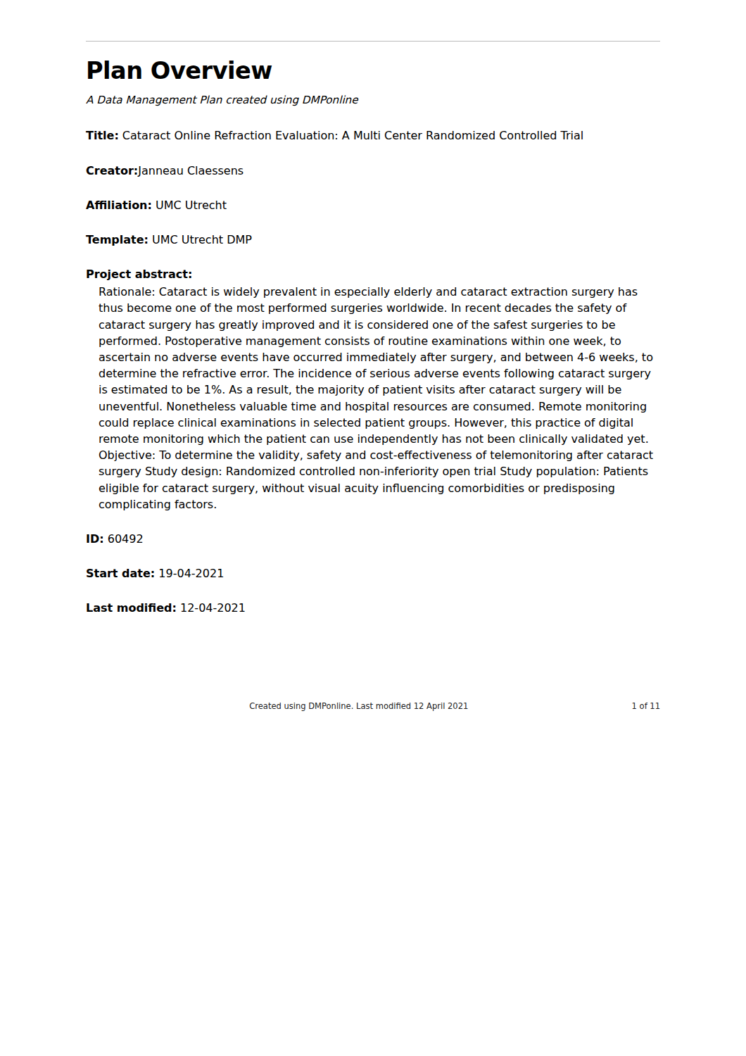Plan Overview
A Data Management Plan created using DMPonline
Title: Cataract Online Refraction Evaluation: A Multi Center Randomized Controlled Trial
Creator: Janneau Claessens
Affiliation: UMC Utrecht
Template: UMC Utrecht DMP
Project abstract:
Rationale: Cataract is widely prevalent in especially elderly and cataract extraction surgery has thus become one of the most performed surgeries worldwide. In recent decades the safety of cataract surgery has greatly improved and it is considered one of the safest surgeries to be performed. Postoperative management consists of routine examinations within one week, to ascertain no adverse events have occurred immediately after surgery, and between 4-6 weeks, to determine the refractive error. The incidence of serious adverse events following cataract surgery is estimated to be 1%. As a result, the majority of patient visits after cataract surgery will be uneventful. Nonetheless valuable time and hospital resources are consumed. Remote monitoring could replace clinical examinations in selected patient groups. However, this practice of digital remote monitoring which the patient can use independently has not been clinically validated yet. Objective: To determine the validity, safety and cost-effectiveness of telemonitoring after cataract surgery Study design: Randomized controlled non-inferiority open trial Study population: Patients eligible for cataract surgery, without visual acuity influencing comorbidities or predisposing complicating factors.
ID: 60492
Start date: 19-04-2021
Last modified: 12-04-2021
Created using DMPonline. Last modified 12 April 2021 1 of 11